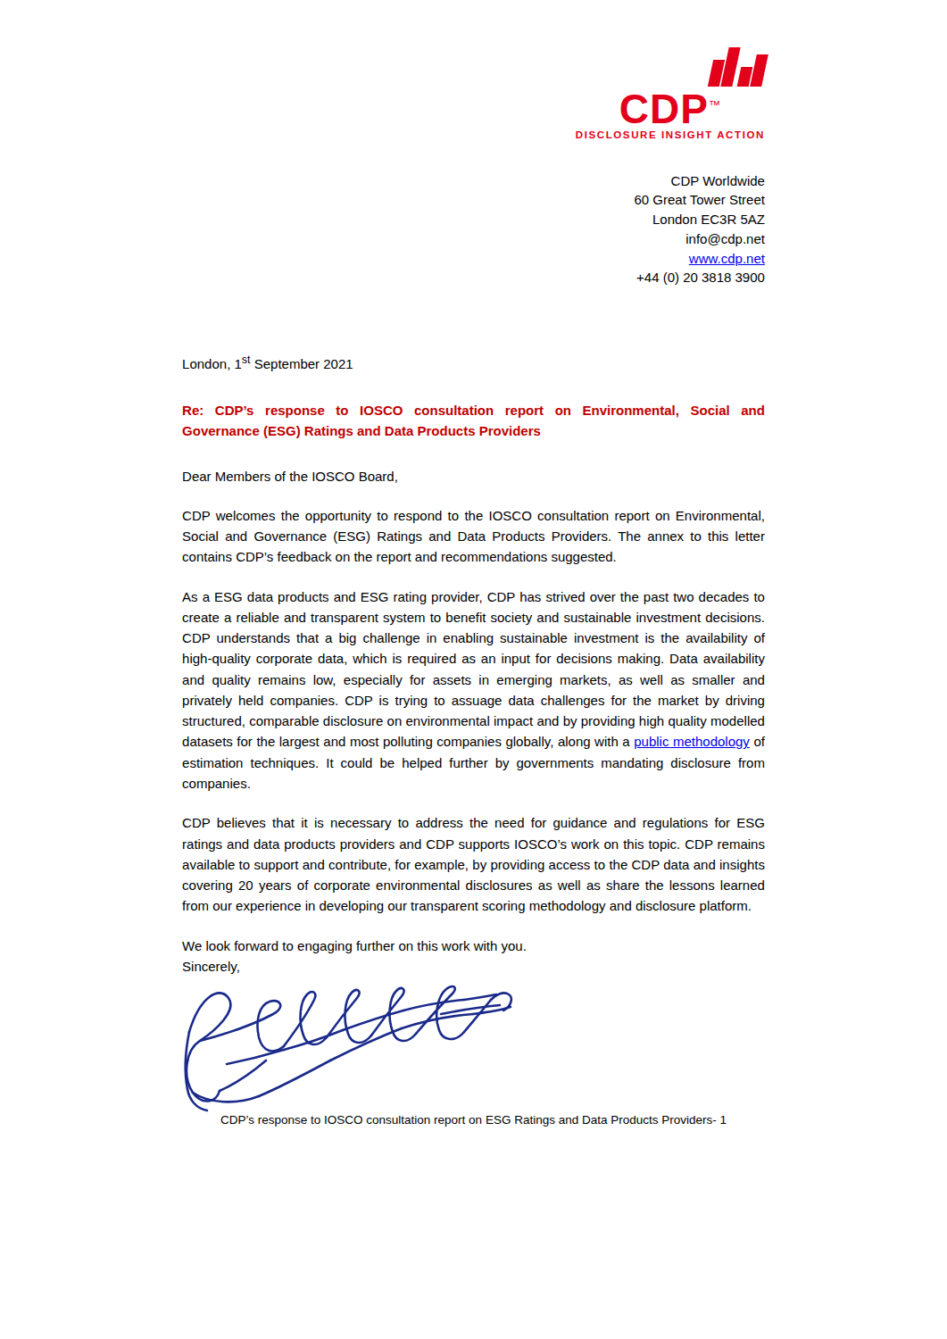CDP™
DISCLOSURE INSIGHT ACTION
CDP Worldwide
60 Great Tower Street
London EC3R 5AZ
info@cdp.net
www.cdp.net
+44 (0) 20 3818 3900
London, 1st September 2021
Re: CDP’s response to IOSCO consultation report on Environmental, Social and Governance (ESG) Ratings and Data Products Providers
Dear Members of the IOSCO Board,
CDP welcomes the opportunity to respond to the IOSCO consultation report on Environmental, Social and Governance (ESG) Ratings and Data Products Providers. The annex to this letter contains CDP’s feedback on the report and recommendations suggested.
As a ESG data products and ESG rating provider, CDP has strived over the past two decades to create a reliable and transparent system to benefit society and sustainable investment decisions. CDP understands that a big challenge in enabling sustainable investment is the availability of high-quality corporate data, which is required as an input for decisions making. Data availability and quality remains low, especially for assets in emerging markets, as well as smaller and privately held companies. CDP is trying to assuage data challenges for the market by driving structured, comparable disclosure on environmental impact and by providing high quality modelled datasets for the largest and most polluting companies globally, along with a public methodology of estimation techniques. It could be helped further by governments mandating disclosure from companies.
CDP believes that it is necessary to address the need for guidance and regulations for ESG ratings and data products providers and CDP supports IOSCO’s work on this topic. CDP remains available to support and contribute, for example, by providing access to the CDP data and insights covering 20 years of corporate environmental disclosures as well as share the lessons learned from our experience in developing our transparent scoring methodology and disclosure platform.
We look forward to engaging further on this work with you.
Sincerely,
CDP’s response to IOSCO consultation report on ESG Ratings and Data Products Providers- 1